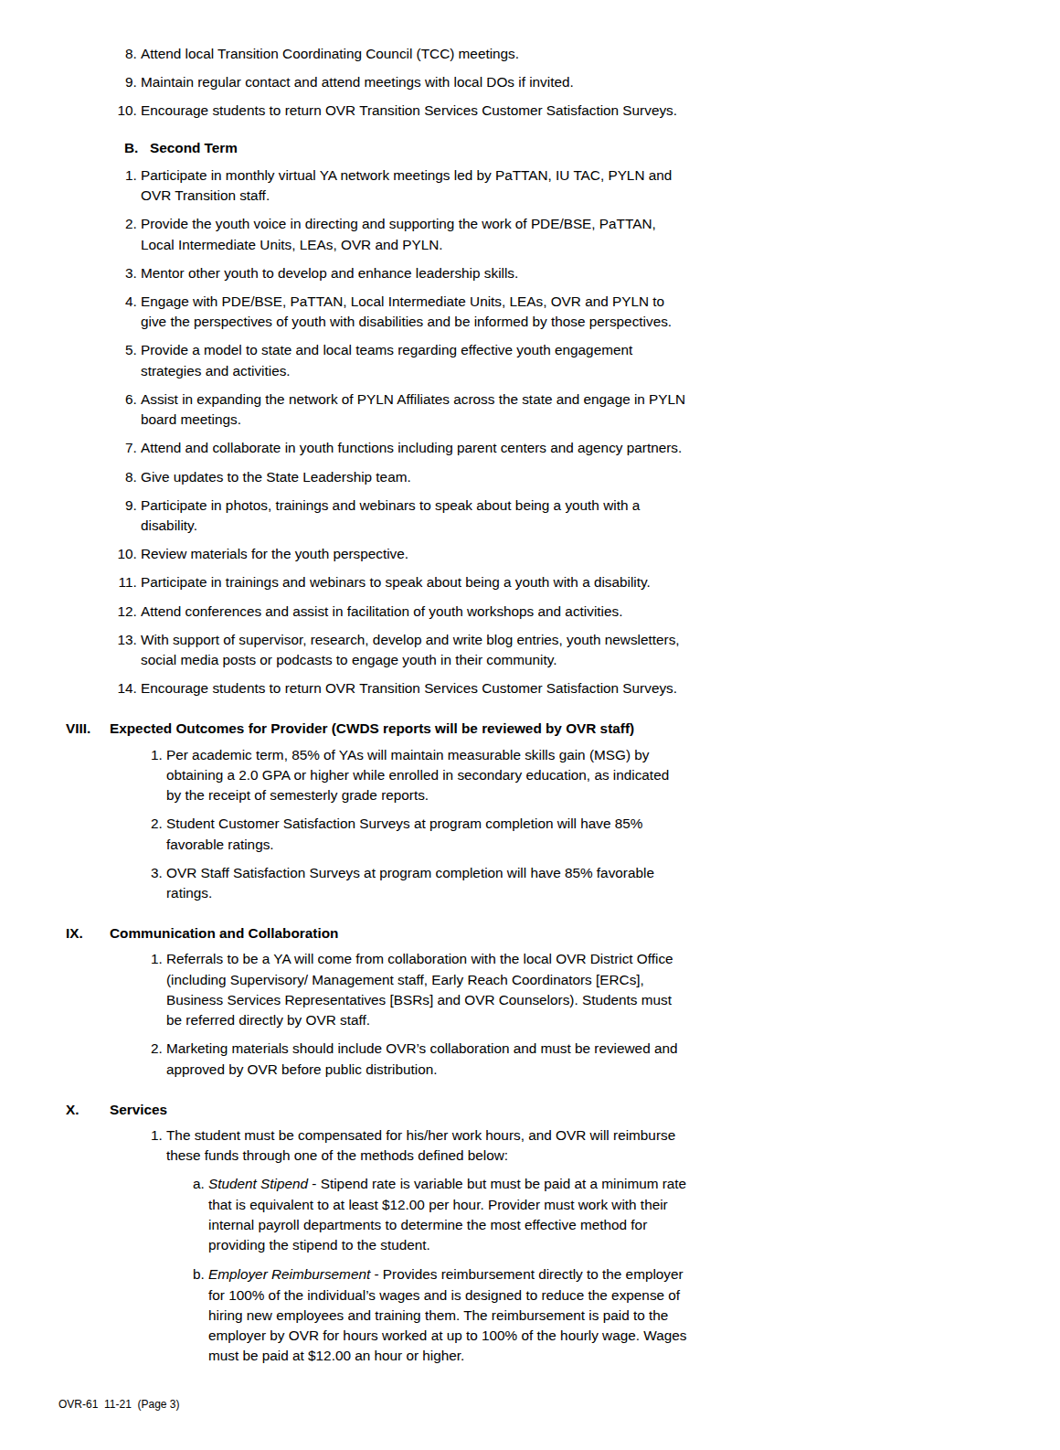Attend local Transition Coordinating Council (TCC) meetings.
Maintain regular contact and attend meetings with local DOs if invited.
Encourage students to return OVR Transition Services Customer Satisfaction Surveys.
B. Second Term
Participate in monthly virtual YA network meetings led by PaTTAN, IU TAC, PYLN and OVR Transition staff.
Provide the youth voice in directing and supporting the work of PDE/BSE, PaTTAN, Local Intermediate Units, LEAs, OVR and PYLN.
Mentor other youth to develop and enhance leadership skills.
Engage with PDE/BSE, PaTTAN, Local Intermediate Units, LEAs, OVR and PYLN to give the perspectives of youth with disabilities and be informed by those perspectives.
Provide a model to state and local teams regarding effective youth engagement strategies and activities.
Assist in expanding the network of PYLN Affiliates across the state and engage in PYLN board meetings.
Attend and collaborate in youth functions including parent centers and agency partners.
Give updates to the State Leadership team.
Participate in photos, trainings and webinars to speak about being a youth with a disability.
Review materials for the youth perspective.
Participate in trainings and webinars to speak about being a youth with a disability.
Attend conferences and assist in facilitation of youth workshops and activities.
With support of supervisor, research, develop and write blog entries, youth newsletters, social media posts or podcasts to engage youth in their community.
Encourage students to return OVR Transition Services Customer Satisfaction Surveys.
VIII. Expected Outcomes for Provider (CWDS reports will be reviewed by OVR staff)
Per academic term, 85% of YAs will maintain measurable skills gain (MSG) by obtaining a 2.0 GPA or higher while enrolled in secondary education, as indicated by the receipt of semesterly grade reports.
Student Customer Satisfaction Surveys at program completion will have 85% favorable ratings.
OVR Staff Satisfaction Surveys at program completion will have 85% favorable ratings.
IX. Communication and Collaboration
Referrals to be a YA will come from collaboration with the local OVR District Office (including Supervisory/ Management staff, Early Reach Coordinators [ERCs], Business Services Representatives [BSRs] and OVR Counselors). Students must be referred directly by OVR staff.
Marketing materials should include OVR’s collaboration and must be reviewed and approved by OVR before public distribution.
X. Services
The student must be compensated for his/her work hours, and OVR will reimburse these funds through one of the methods defined below:
Student Stipend - Stipend rate is variable but must be paid at a minimum rate that is equivalent to at least $12.00 per hour. Provider must work with their internal payroll departments to determine the most effective method for providing the stipend to the student.
Employer Reimbursement - Provides reimbursement directly to the employer for 100% of the individual’s wages and is designed to reduce the expense of hiring new employees and training them. The reimbursement is paid to the employer by OVR for hours worked at up to 100% of the hourly wage. Wages must be paid at $12.00 an hour or higher.
OVR-61 11-21 (Page 3)